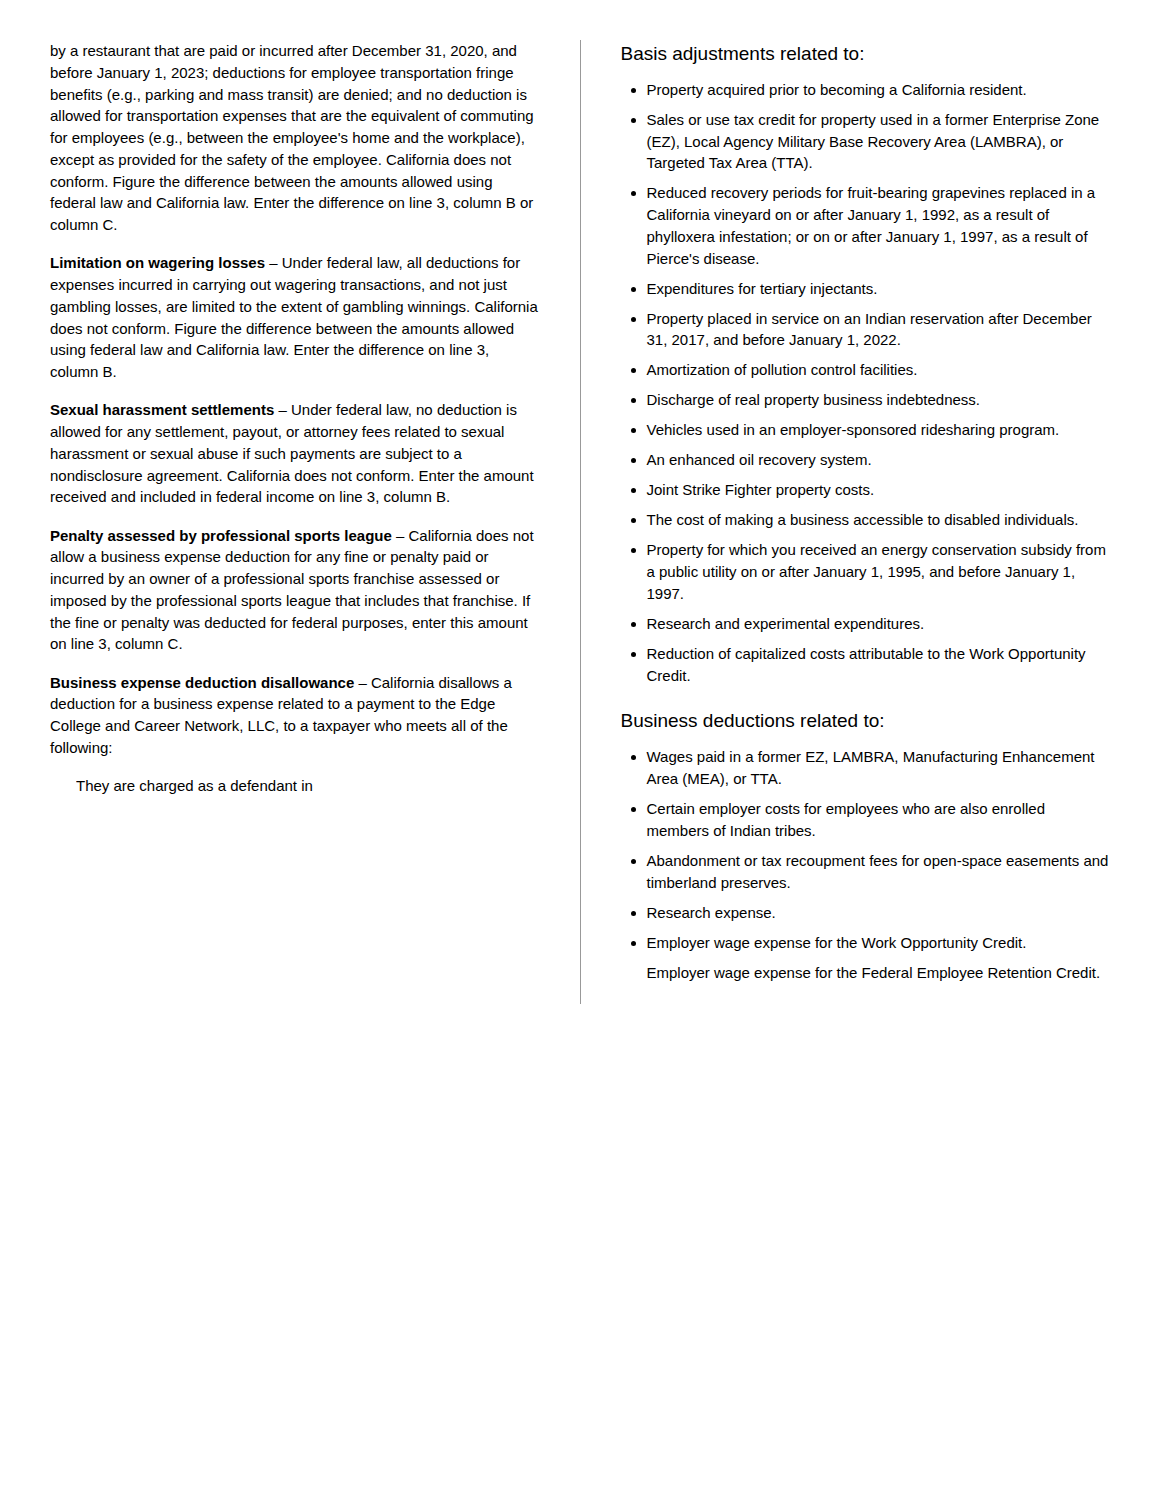by a restaurant that are paid or incurred after December 31, 2020, and before January 1, 2023; deductions for employee transportation fringe benefits (e.g., parking and mass transit) are denied; and no deduction is allowed for transportation expenses that are the equivalent of commuting for employees (e.g., between the employee's home and the workplace), except as provided for the safety of the employee. California does not conform. Figure the difference between the amounts allowed using federal law and California law. Enter the difference on line 3, column B or column C.
Limitation on wagering losses – Under federal law, all deductions for expenses incurred in carrying out wagering transactions, and not just gambling losses, are limited to the extent of gambling winnings. California does not conform. Figure the difference between the amounts allowed using federal law and California law. Enter the difference on line 3, column B.
Sexual harassment settlements – Under federal law, no deduction is allowed for any settlement, payout, or attorney fees related to sexual harassment or sexual abuse if such payments are subject to a nondisclosure agreement. California does not conform. Enter the amount received and included in federal income on line 3, column B.
Penalty assessed by professional sports league – California does not allow a business expense deduction for any fine or penalty paid or incurred by an owner of a professional sports franchise assessed or imposed by the professional sports league that includes that franchise. If the fine or penalty was deducted for federal purposes, enter this amount on line 3, column C.
Business expense deduction disallowance – California disallows a deduction for a business expense related to a payment to the Edge College and Career Network, LLC, to a taxpayer who meets all of the following:
They are charged as a defendant in
Basis adjustments related to:
Property acquired prior to becoming a California resident.
Sales or use tax credit for property used in a former Enterprise Zone (EZ), Local Agency Military Base Recovery Area (LAMBRA), or Targeted Tax Area (TTA).
Reduced recovery periods for fruit-bearing grapevines replaced in a California vineyard on or after January 1, 1992, as a result of phylloxera infestation; or on or after January 1, 1997, as a result of Pierce's disease.
Expenditures for tertiary injectants.
Property placed in service on an Indian reservation after December 31, 2017, and before January 1, 2022.
Amortization of pollution control facilities.
Discharge of real property business indebtedness.
Vehicles used in an employer-sponsored ridesharing program.
An enhanced oil recovery system.
Joint Strike Fighter property costs.
The cost of making a business accessible to disabled individuals.
Property for which you received an energy conservation subsidy from a public utility on or after January 1, 1995, and before January 1, 1997.
Research and experimental expenditures.
Reduction of capitalized costs attributable to the Work Opportunity Credit.
Business deductions related to:
Wages paid in a former EZ, LAMBRA, Manufacturing Enhancement Area (MEA), or TTA.
Certain employer costs for employees who are also enrolled members of Indian tribes.
Abandonment or tax recoupment fees for open-space easements and timberland preserves.
Research expense.
Employer wage expense for the Work Opportunity Credit.
Employer wage expense for the Federal Employee Retention Credit.